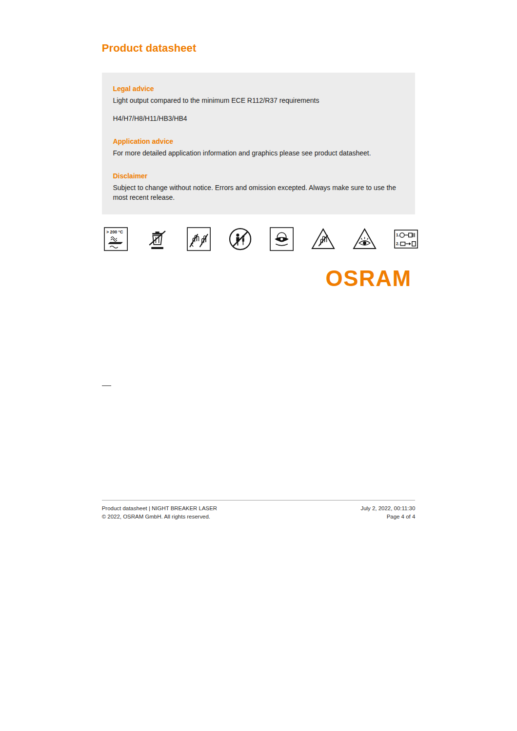Product datasheet
Legal advice
Light output compared to the minimum ECE R112/R37 requirements
H4/H7/H8/H11/HB3/HB4
Application advice
For more detailed application information and graphics please see product datasheet.
Disclaimer
Subject to change without notice. Errors and omission excepted. Always make sure to use the most recent release.
> 200 °C
1. 2.
OSRAM
Product datasheet | NIGHT BREAKER LASER
© 2022, OSRAM GmbH. All rights reserved.
July 2, 2022, 00:11:30
Page 4 of 4